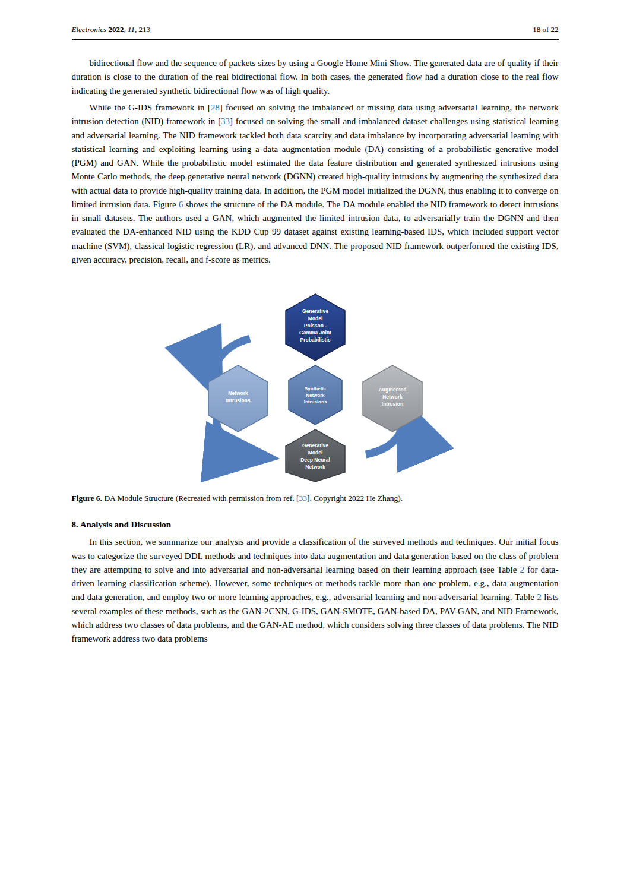Electronics 2022, 11, 213
18 of 22
bidirectional flow and the sequence of packets sizes by using a Google Home Mini Show. The generated data are of quality if their duration is close to the duration of the real bidirectional flow. In both cases, the generated flow had a duration close to the real flow indicating the generated synthetic bidirectional flow was of high quality.
While the G-IDS framework in [28] focused on solving the imbalanced or missing data using adversarial learning, the network intrusion detection (NID) framework in [33] focused on solving the small and imbalanced dataset challenges using statistical learning and adversarial learning. The NID framework tackled both data scarcity and data imbalance by incorporating adversarial learning with statistical learning and exploiting learning using a data augmentation module (DA) consisting of a probabilistic generative model (PGM) and GAN. While the probabilistic model estimated the data feature distribution and generated synthesized intrusions using Monte Carlo methods, the deep generative neural network (DGNN) created high-quality intrusions by augmenting the synthesized data with actual data to provide high-quality training data. In addition, the PGM model initialized the DGNN, thus enabling it to converge on limited intrusion data. Figure 6 shows the structure of the DA module. The DA module enabled the NID framework to detect intrusions in small datasets. The authors used a GAN, which augmented the limited intrusion data, to adversarially train the DGNN and then evaluated the DA-enhanced NID using the KDD Cup 99 dataset against existing learning-based IDS, which included support vector machine (SVM), classical logistic regression (LR), and advanced DNN. The proposed NID framework outperformed the existing IDS, given accuracy, precision, recall, and f-score as metrics.
Generative Model Poisson - Gamma Joint Probabilistic Network Intrusions Synthetic Network Intrusions Augmented Network Intrusion Generative Model Deep Neural Network
Figure 6. DA Module Structure (Recreated with permission from ref. [33]. Copyright 2022 He Zhang).
8. Analysis and Discussion
In this section, we summarize our analysis and provide a classification of the surveyed methods and techniques. Our initial focus was to categorize the surveyed DDL methods and techniques into data augmentation and data generation based on the class of problem they are attempting to solve and into adversarial and non-adversarial learning based on their learning approach (see Table 2 for data-driven learning classification scheme). However, some techniques or methods tackle more than one problem, e.g., data augmentation and data generation, and employ two or more learning approaches, e.g., adversarial learning and non-adversarial learning. Table 2 lists several examples of these methods, such as the GAN-2CNN, G-IDS, GAN-SMOTE, GAN-based DA, PAV-GAN, and NID Framework, which address two classes of data problems, and the GAN-AE method, which considers solving three classes of data problems. The NID framework address two data problems